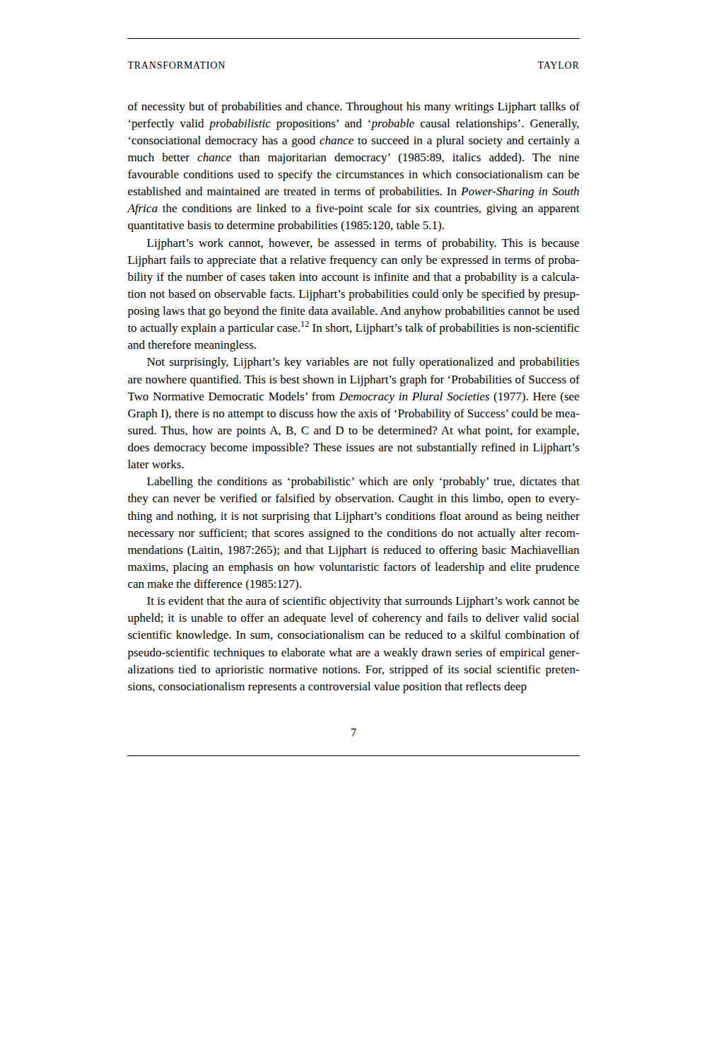Transformation Taylor
of necessity but of probabilities and chance. Throughout his many writings Lijphart tallks of ‘perfectly valid probabilistic propositions’ and ‘probable causal relationships’. Generally, ‘consociational democracy has a good chance to succeed in a plural society and certainly a much better chance than majoritarian democracy’ (1985:89, italics added). The nine favourable conditions used to specify the circumstances in which consociationalism can be established and maintained are treated in terms of probabilities. In Power-Sharing in South Africa the conditions are linked to a five-point scale for six countries, giving an apparent quantitative basis to determine probabilities (1985:120, table 5.1).
Lijphart’s work cannot, however, be assessed in terms of probability. This is because Lijphart fails to appreciate that a relative frequency can only be expressed in terms of probability if the number of cases taken into account is infinite and that a probability is a calculation not based on observable facts. Lijphart’s probabilities could only be specified by presupposing laws that go beyond the finite data available. And anyhow probabilities cannot be used to actually explain a particular case.12 In short, Lijphart’s talk of probabilities is non-scientific and therefore meaningless.
Not surprisingly, Lijphart’s key variables are not fully operationalized and probabilities are nowhere quantified. This is best shown in Lijphart’s graph for ‘Probabilities of Success of Two Normative Democratic Models’ from Democracy in Plural Societies (1977). Here (see Graph I), there is no attempt to discuss how the axis of ‘Probability of Success’ could be measured. Thus, how are points A, B, C and D to be determined? At what point, for example, does democracy become impossible? These issues are not substantially refined in Lijphart’s later works.
Labelling the conditions as ‘probabilistic’ which are only ‘probably’ true, dictates that they can never be verified or falsified by observation. Caught in this limbo, open to everything and nothing, it is not surprising that Lijphart’s conditions float around as being neither necessary nor sufficient; that scores assigned to the conditions do not actually alter recommendations (Laitin, 1987:265); and that Lijphart is reduced to offering basic Machiavellian maxims, placing an emphasis on how voluntaristic factors of leadership and elite prudence can make the difference (1985:127).
It is evident that the aura of scientific objectivity that surrounds Lijphart’s work cannot be upheld; it is unable to offer an adequate level of coherency and fails to deliver valid social scientific knowledge. In sum, consociationalism can be reduced to a skilful combination of pseudo-scientific techniques to elaborate what are a weakly drawn series of empirical generalizations tied to aprioristic normative notions. For, stripped of its social scientific pretensions, consociationalism represents a controversial value position that reflects deep
7